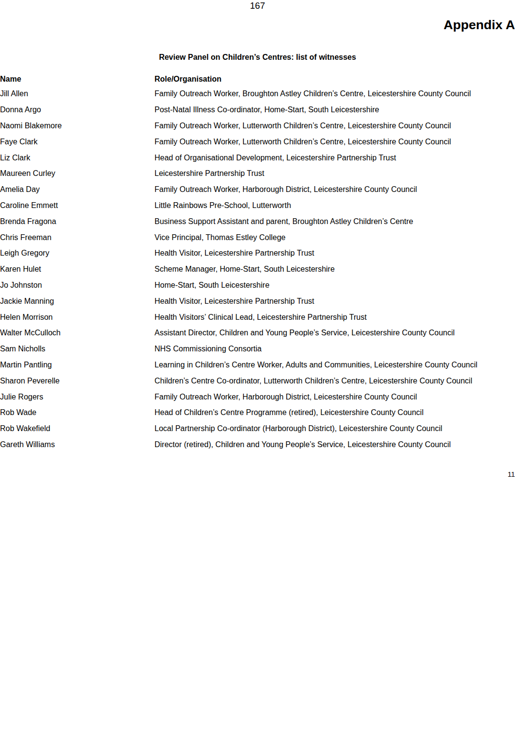167
Appendix A
Review Panel on Children’s Centres: list of witnesses
| Name | Role/Organisation |
| --- | --- |
| Jill Allen | Family Outreach Worker, Broughton Astley Children’s Centre, Leicestershire County Council |
| Donna Argo | Post-Natal Illness Co-ordinator, Home-Start, South Leicestershire |
| Naomi Blakemore | Family Outreach Worker, Lutterworth Children’s Centre, Leicestershire County Council |
| Faye Clark | Family Outreach Worker, Lutterworth Children’s Centre, Leicestershire County Council |
| Liz Clark | Head of Organisational Development, Leicestershire Partnership Trust |
| Maureen Curley | Leicestershire Partnership Trust |
| Amelia Day | Family Outreach Worker, Harborough District, Leicestershire County Council |
| Caroline Emmett | Little Rainbows Pre-School, Lutterworth |
| Brenda Fragona | Business Support Assistant and parent, Broughton Astley Children’s Centre |
| Chris Freeman | Vice Principal, Thomas Estley College |
| Leigh Gregory | Health Visitor, Leicestershire Partnership Trust |
| Karen Hulet | Scheme Manager, Home-Start, South Leicestershire |
| Jo Johnston | Home-Start, South Leicestershire |
| Jackie Manning | Health Visitor, Leicestershire Partnership Trust |
| Helen Morrison | Health Visitors’ Clinical Lead, Leicestershire Partnership Trust |
| Walter McCulloch | Assistant Director, Children and Young People’s Service, Leicestershire County Council |
| Sam Nicholls | NHS Commissioning Consortia |
| Martin Pantling | Learning in Children’s Centre Worker, Adults and Communities, Leicestershire County Council |
| Sharon Peverelle | Children’s Centre Co-ordinator, Lutterworth Children’s Centre, Leicestershire County Council |
| Julie Rogers | Family Outreach Worker, Harborough District, Leicestershire County Council |
| Rob Wade | Head of Children’s Centre Programme (retired), Leicestershire County Council |
| Rob Wakefield | Local Partnership Co-ordinator (Harborough District), Leicestershire County Council |
| Gareth Williams | Director (retired), Children and Young People’s Service, Leicestershire County Council |
11